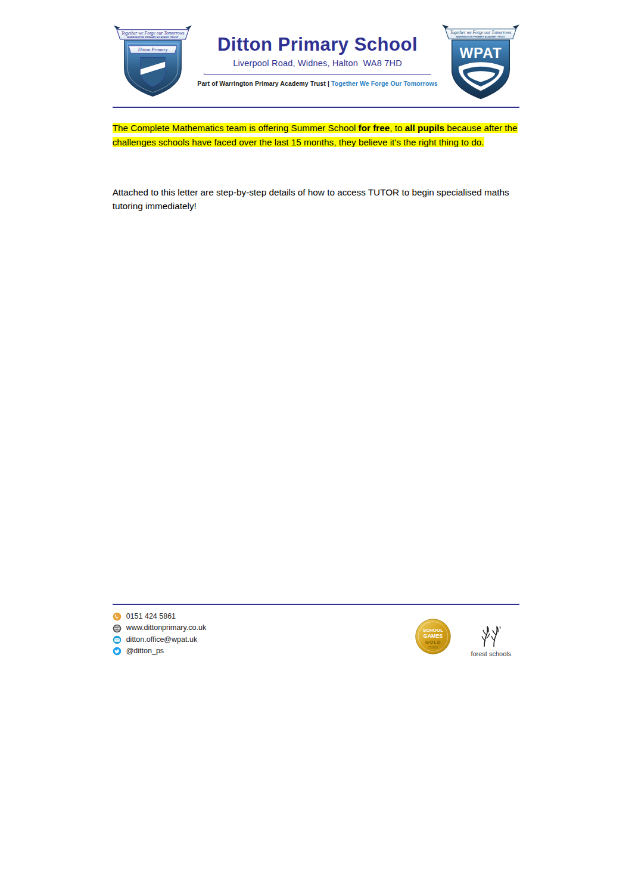Together we Forge our Tomorrows WARRINGTON PRIMARY ACADEMY TRUST Ditton Primary
Ditton Primary School
Liverpool Road, Widnes, Halton WA8 7HD
Part of Warrington Primary Academy Trust | Together We Forge Our Tomorrows
Together we Forge our Tomorrows WARRINGTON PRIMARY ACADEMY TRUST WPAT
The Complete Mathematics team is offering Summer School for free, to all pupils because after the challenges schools have faced over the last 15 months, they believe it’s the right thing to do.
Attached to this letter are step-by-step details of how to access TUTOR to begin specialised maths tutoring immediately!
0151 424 5861
www.dittonprimary.co.uk
ditton.office@wpat.uk
@ditton_ps
SCHOOL GAMES GOLD 2018/19
®
forest schools